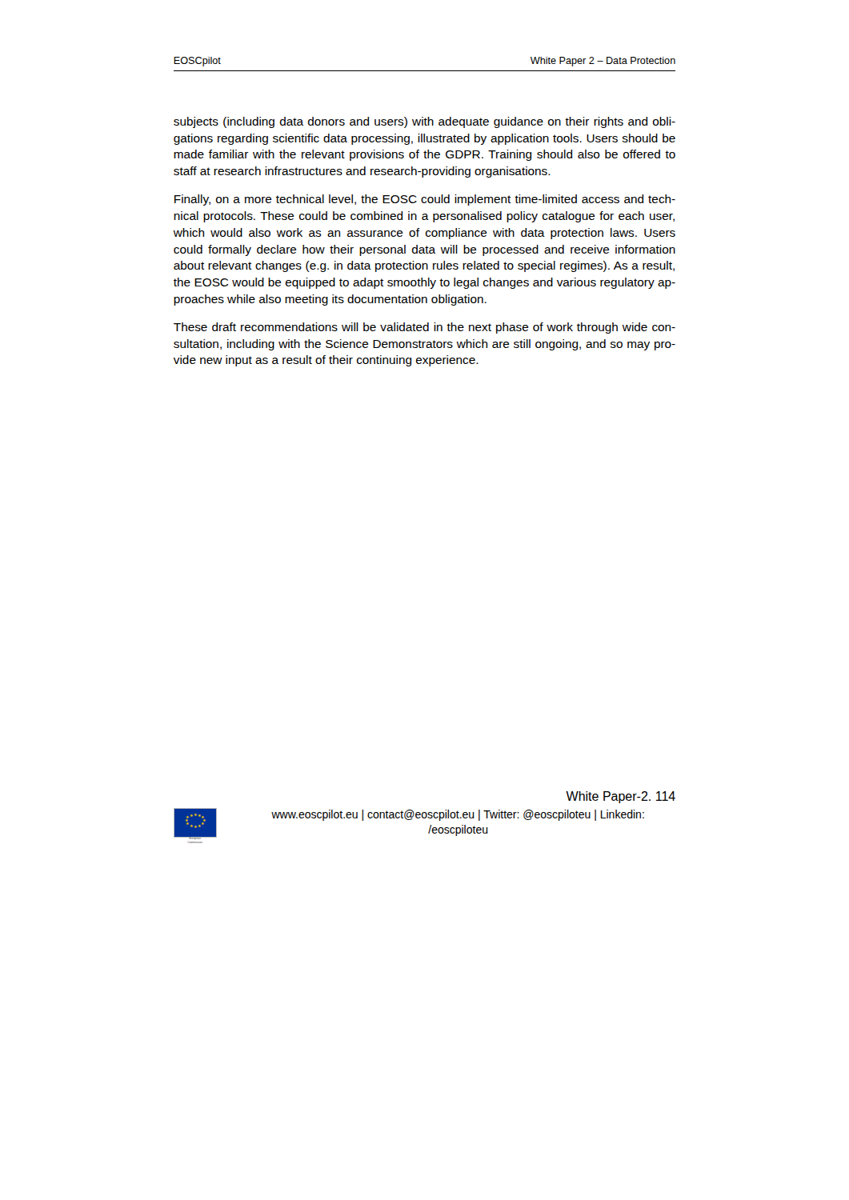EOSCpilot
White Paper 2 – Data Protection
subjects (including data donors and users) with adequate guidance on their rights and obligations regarding scientific data processing, illustrated by application tools. Users should be made familiar with the relevant provisions of the GDPR. Training should also be offered to staff at research infrastructures and research-providing organisations.
Finally, on a more technical level, the EOSC could implement time-limited access and technical protocols. These could be combined in a personalised policy catalogue for each user, which would also work as an assurance of compliance with data protection laws. Users could formally declare how their personal data will be processed and receive information about relevant changes (e.g. in data protection rules related to special regimes). As a result, the EOSC would be equipped to adapt smoothly to legal changes and various regulatory approaches while also meeting its documentation obligation.
These draft recommendations will be validated in the next phase of work through wide consultation, including with the Science Demonstrators which are still ongoing, and so may provide new input as a result of their continuing experience.
★ ★ ★ ★ ★ ★ ★ ★ ★ ★ ★ ★
European
Commission
White Paper-2. 114
www.eoscpilot.eu | contact@eoscpilot.eu | Twitter: @eoscpiloteu | Linkedin: /eoscpiloteu